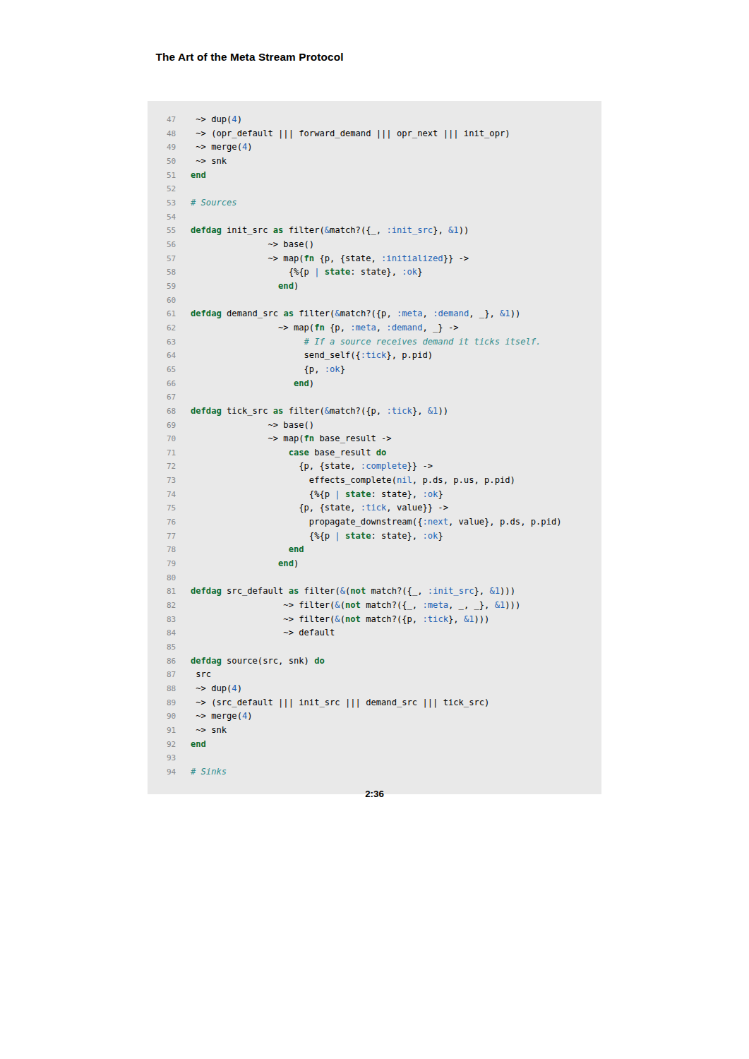The Art of the Meta Stream Protocol
47 ~> dup(4) 48 ~> (opr_default ||| forward_demand ||| opr_next ||| init_opr) 49 ~> merge(4) 50 ~> snk 51 end 52 53 # Sources 54 55 defdag init_src as filter(&match?({_, :init_src}, &1)) 56 ~> base() 57 ~> map(fn {p, {state, :initialized}} -> 58 {%{p | state: state}, :ok} 59 end) 60 61 defdag demand_src as filter(&match?({p, :meta, :demand, _}, &1)) 62 ~> map(fn {p, :meta, :demand, _} -> 63 # If a source receives demand it ticks itself. 64 send_self({:tick}, p.pid) 65 {p, :ok} 66 end) 67 68 defdag tick_src as filter(&match?({p, :tick}, &1)) 69 ~> base() 70 ~> map(fn base_result -> 71 case base_result do 72 {p, {state, :complete}} -> 73 effects_complete(nil, p.ds, p.us, p.pid) 74 {%{p | state: state}, :ok} 75 {p, {state, :tick, value}} -> 76 propagate_downstream({:next, value}, p.ds, p.pid) 77 {%{p | state: state}, :ok} 78 end 79 end) 80 81 defdag src_default as filter(&(not match?({_, :init_src}, &1))) 82 ~> filter(&(not match?({_, :meta, _, _}, &1))) 83 ~> filter(&(not match?({p, :tick}, &1))) 84 ~> default 85 86 defdag source(src, snk) do 87 src 88 ~> dup(4) 89 ~> (src_default ||| init_src ||| demand_src ||| tick_src) 90 ~> merge(4) 91 ~> snk 92 end 93 94 # Sinks
2:36